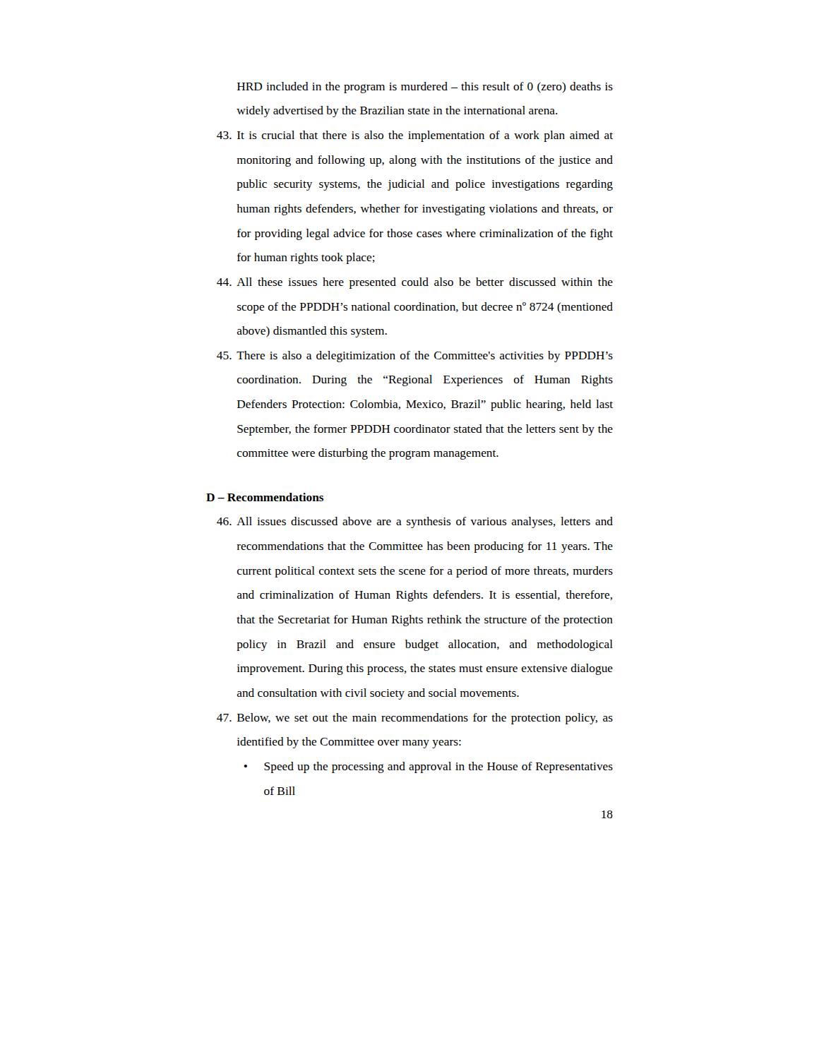HRD included in the program is murdered – this result of 0 (zero) deaths is widely advertised by the Brazilian state in the international arena.
43. It is crucial that there is also the implementation of a work plan aimed at monitoring and following up, along with the institutions of the justice and public security systems, the judicial and police investigations regarding human rights defenders, whether for investigating violations and threats, or for providing legal advice for those cases where criminalization of the fight for human rights took place;
44. All these issues here presented could also be better discussed within the scope of the PPDDH’s national coordination, but decree nº 8724 (mentioned above) dismantled this system.
45. There is also a delegitimization of the Committee's activities by PPDDH’s coordination. During the “Regional Experiences of Human Rights Defenders Protection: Colombia, Mexico, Brazil” public hearing, held last September, the former PPDDH coordinator stated that the letters sent by the committee were disturbing the program management.
D – Recommendations
46. All issues discussed above are a synthesis of various analyses, letters and recommendations that the Committee has been producing for 11 years. The current political context sets the scene for a period of more threats, murders and criminalization of Human Rights defenders. It is essential, therefore, that the Secretariat for Human Rights rethink the structure of the protection policy in Brazil and ensure budget allocation, and methodological improvement. During this process, the states must ensure extensive dialogue and consultation with civil society and social movements.
47. Below, we set out the main recommendations for the protection policy, as identified by the Committee over many years:
•Speed up the processing and approval in the House of Representatives of Bill
18